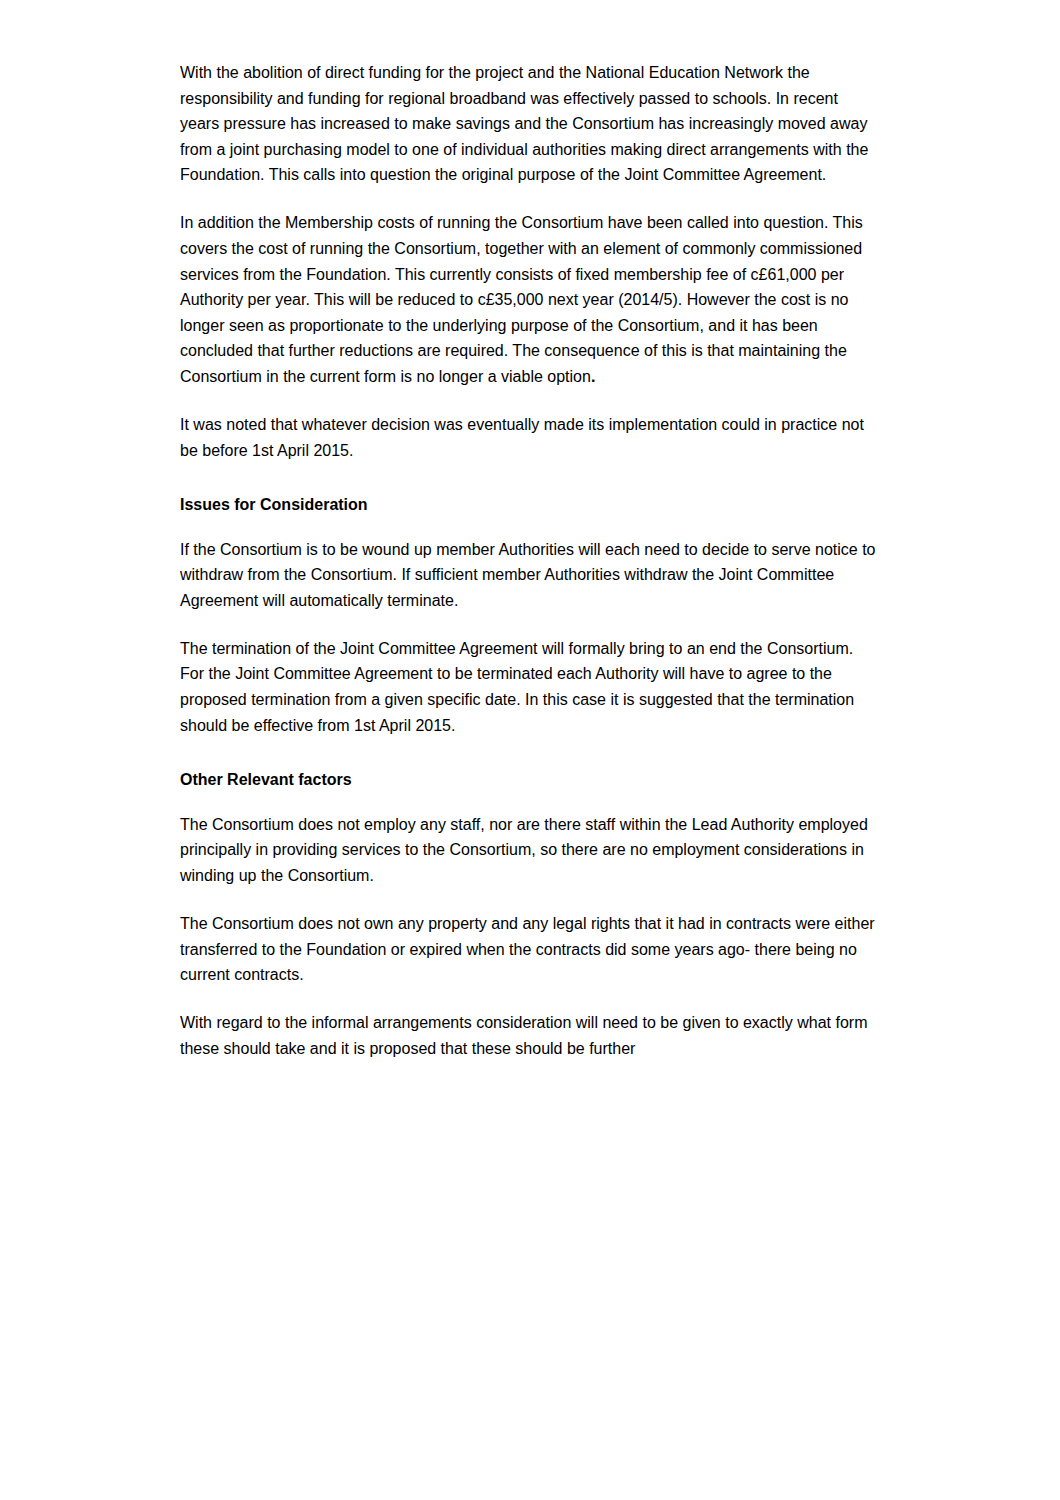With the abolition of direct funding for the project and the National Education Network the responsibility and funding for regional broadband was effectively passed to schools. In recent years pressure has increased to make savings and the Consortium has increasingly moved away from a joint purchasing model to one of individual authorities making direct arrangements with the Foundation. This calls into question the original purpose of the Joint Committee Agreement.
In addition the Membership costs of running the Consortium have been called into question. This covers the cost of running the Consortium, together with an element of commonly commissioned services from the Foundation. This currently consists of fixed membership fee of c£61,000 per Authority per year. This will be reduced to c£35,000 next year (2014/5). However the cost is no longer seen as proportionate to the underlying purpose of the Consortium, and it has been concluded that further reductions are required. The consequence of this is that maintaining the Consortium in the current form is no longer a viable option.
It was noted that whatever decision was eventually made its implementation could in practice not be before 1st April 2015.
Issues for Consideration
If the Consortium is to be wound up member Authorities will each need to decide to serve notice to withdraw from the Consortium. If sufficient member Authorities withdraw the Joint Committee Agreement will automatically terminate.
The termination of the Joint Committee Agreement will formally bring to an end the Consortium. For the Joint Committee Agreement to be terminated each Authority will have to agree to the proposed termination from a given specific date. In this case it is suggested that the termination should be effective from 1st April 2015.
Other Relevant factors
The Consortium does not employ any staff, nor are there staff within the Lead Authority employed principally in providing services to the Consortium, so there are no employment considerations in winding up the Consortium.
The Consortium does not own any property and any legal rights that it had in contracts were either transferred to the Foundation or expired when the contracts did some years ago- there being no current contracts.
With regard to the informal arrangements consideration will need to be given to exactly what form these should take and it is proposed that these should be further